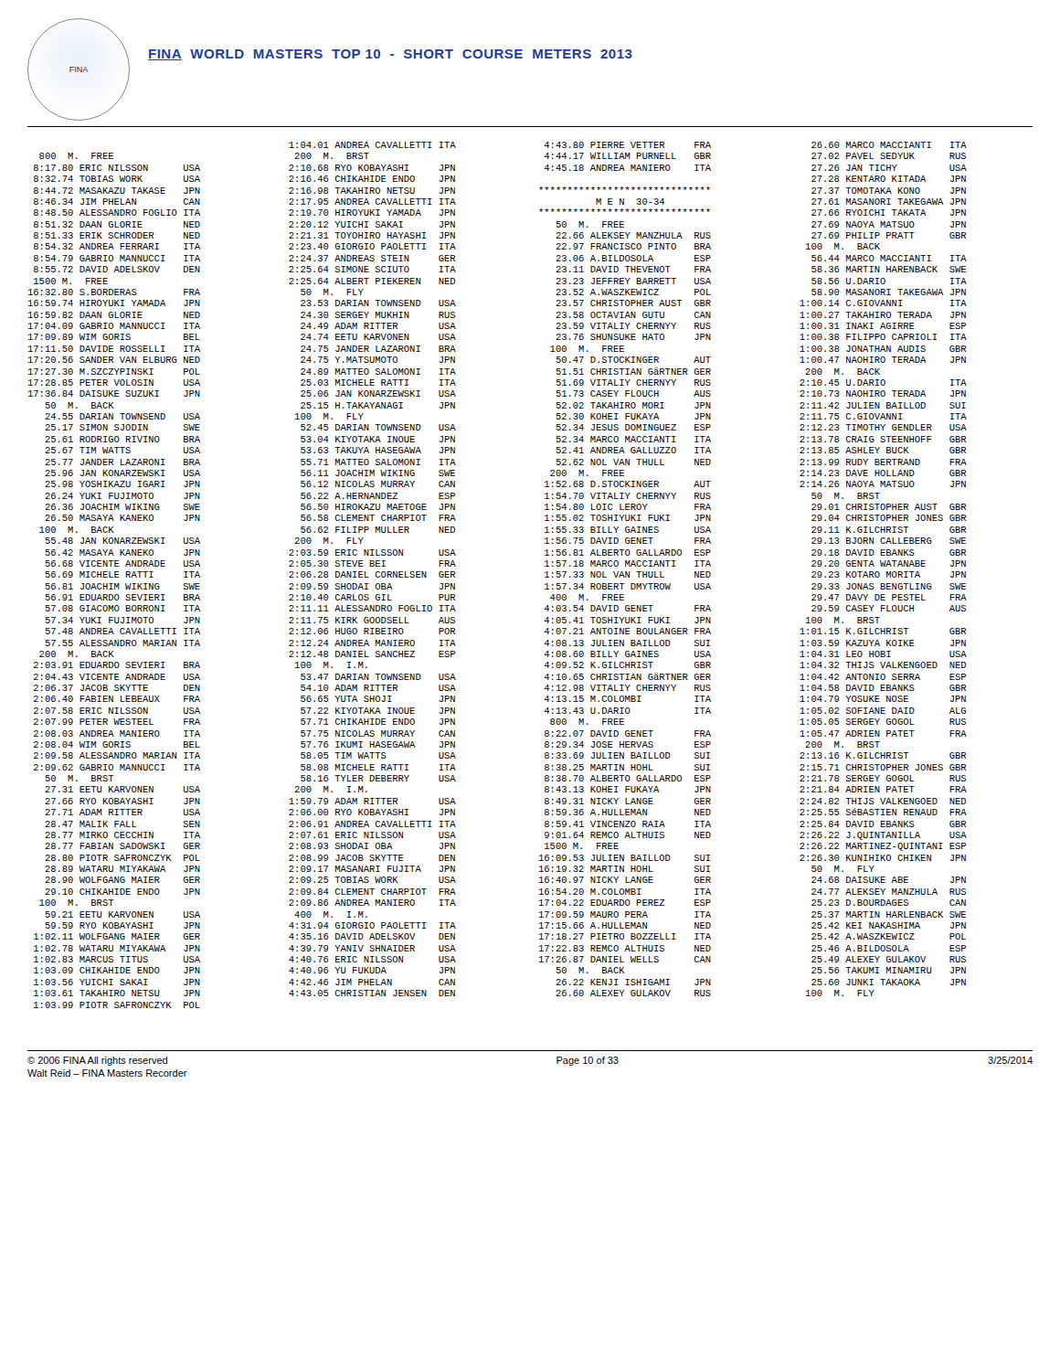FINA
FINA WORLD MASTERS TOP 10 - SHORT COURSE METERS 2013
800 M. FREE 8:17.80 ERIC NILSSON USA 8:32.74 TOBIAS WORK USA 8:44.72 MASAKAZU TAKASE JPN 8:46.34 JIM PHELAN CAN 8:48.50 ALESSANDRO FOGLIO ITA 8:51.32 DAAN GLORIE NED 8:51.33 ERIK SCHRODER NED 8:54.32 ANDREA FERRARI ITA 8:54.79 GABRIO MANNUCCI ITA 8:55.72 DAVID ADELSKOV DEN 1500 M. FREE 16:32.80 S.BORDERAS FRA 16:59.74 HIROYUKI YAMADA JPN 16:59.82 DAAN GLORIE NED 17:04.09 GABRIO MANNUCCI ITA 17:09.89 WIM GORIS BEL 17:11.50 DAVIDE ROSSELLI ITA 17:20.56 SANDER VAN ELBURG NED 17:27.30 M.SZCZYPINSKI POL 17:28.85 PETER VOLOSIN USA 17:36.84 DAISUKE SUZUKI JPN 50 M. BACK 24.55 DARIAN TOWNSEND USA 25.17 SIMON SJODIN SWE 25.61 RODRIGO RIVINO BRA 25.67 TIM WATTS USA 25.77 JANDER LAZARONI BRA 25.96 JAN KONARZEWSKI USA 25.98 YOSHIKAZU IGARI JPN 26.24 YUKI FUJIMOTO JPN 26.36 JOACHIM WIKING SWE 26.50 MASAYA KANEKO JPN 100 M. BACK 55.48 JAN KONARZEWSKI USA 56.42 MASAYA KANEKO JPN 56.68 VICENTE ANDRADE USA 56.69 MICHELE RATTI ITA 56.81 JOACHIM WIKING SWE 56.91 EDUARDO SEVIERI BRA 57.08 GIACOMO BORRONI ITA 57.34 YUKI FUJIMOTO JPN 57.48 ANDREA CAVALLETTI ITA 57.55 ALESSANDRO MARIAN ITA 200 M. BACK 2:03.91 EDUARDO SEVIERI BRA 2:04.43 VICENTE ANDRADE USA 2:06.37 JACOB SKYTTE DEN 2:06.40 FABIEN LEBEAUX FRA 2:07.58 ERIC NILSSON USA 2:07.99 PETER WESTEEL FRA 2:08.03 ANDREA MANIERO ITA 2:08.04 WIM GORIS BEL 2:09.58 ALESSANDRO MARIAN ITA 2:09.62 GABRIO MANNUCCI ITA 50 M. BRST 27.31 EETU KARVONEN USA 27.66 RYO KOBAYASHI JPN 27.71 ADAM RITTER USA 28.47 MALIK FALL SEN 28.77 MIRKO CECCHIN ITA 28.77 FABIAN SADOWSKI GER 28.80 PIOTR SAFRONCZYK POL 28.89 WATARU MIYAKAWA JPN 28.90 WOLFGANG MAIER GER 29.10 CHIKAHIDE ENDO JPN 100 M. BRST 59.21 EETU KARVONEN USA 59.59 RYO KOBAYASHI JPN 1:02.11 WOLFGANG MAIER GER 1:02.78 WATARU MIYAKAWA JPN 1:02.83 MARCUS TITUS USA 1:03.09 CHIKAHIDE ENDO JPN 1:03.56 YUICHI SAKAI JPN 1:03.61 TAKAHIRO NETSU JPN 1:03.99 PIOTR SAFRONCZYK POL
1:04.01 ANDREA CAVALLETTI ITA 200 M. BRST 2:10.68 RYO KOBAYASHI JPN 2:16.46 CHIKAHIDE ENDO JPN 2:16.98 TAKAHIRO NETSU JPN 2:17.95 ANDREA CAVALLETTI ITA 2:19.70 HIROYUKI YAMADA JPN 2:20.12 YUICHI SAKAI JPN 2:21.31 TOYOHIRO HAYASHI JPN 2:23.40 GIORGIO PAOLETTI ITA 2:24.37 ANDREAS STEIN GER 2:25.64 SIMONE SCIUTO ITA 2:25.64 ALBERT PIEKEREN NED 50 M. FLY 23.53 DARIAN TOWNSEND USA 24.30 SERGEY MUKHIN RUS 24.49 ADAM RITTER USA 24.74 EETU KARVONEN USA 24.75 JANDER LAZARONI BRA 24.75 Y.MATSUMOTO JPN 24.89 MATTEO SALOMONI ITA 25.03 MICHELE RATTI ITA 25.06 JAN KONARZEWSKI USA 25.15 H.TAKAYANAGI JPN 100 M. FLY 52.45 DARIAN TOWNSEND USA 53.04 KIYOTAKA INOUE JPN 53.63 TAKUYA HASEGAWA JPN 55.71 MATTEO SALOMONI ITA 56.11 JOACHIM WIKING SWE 56.12 NICOLAS MURRAY CAN 56.22 A.HERNANDEZ ESP 56.50 HIROKAZU MAETOGE JPN 56.58 CLEMENT CHARPIOT FRA 56.62 FILIPP MULLER NED 200 M. FLY 2:03.59 ERIC NILSSON USA 2:05.30 STEVE BEI FRA 2:06.28 DANIEL CORNELSEN GER 2:09.59 SHODAI OBA JPN 2:10.40 CARLOS GIL PUR 2:11.11 ALESSANDRO FOGLIO ITA 2:11.75 KIRK GOODSELL AUS 2:12.06 HUGO RIBEIRO POR 2:12.24 ANDREA MANIERO ITA 2:12.48 DANIEL SANCHEZ ESP 100 M. I.M. 53.47 DARIAN TOWNSEND USA 54.10 ADAM RITTER USA 56.65 YUTA SHOJI JPN 57.22 KIYOTAKA INOUE JPN 57.71 CHIKAHIDE ENDO JPN 57.75 NICOLAS MURRAY CAN 57.76 IKUMI HASEGAWA JPN 58.05 TIM WATTS USA 58.08 MICHELE RATTI ITA 58.16 TYLER DEBERRY USA 200 M. I.M. 1:59.79 ADAM RITTER USA 2:06.00 RYO KOBAYASHI JPN 2:06.91 ANDREA CAVALLETTI ITA 2:07.61 ERIC NILSSON USA 2:08.93 SHODAI OBA JPN 2:08.99 JACOB SKYTTE DEN 2:09.17 MASANARI FUJITA JPN 2:09.25 TOBIAS WORK USA 2:09.84 CLEMENT CHARPIOT FRA 2:09.86 ANDREA MANIERO ITA 400 M. I.M. 4:31.94 GIORGIO PAOLETTI ITA 4:35.16 DAVID ADELSKOV DEN 4:39.79 YANIV SHNAIDER USA 4:40.76 ERIC NILSSON USA 4:40.96 YU FUKUDA JPN 4:42.46 JIM PHELAN CAN 4:43.05 CHRISTIAN JENSEN DEN
4:43.80 PIERRE VETTER FRA 4:44.17 WILLIAM PURNELL GBR 4:45.18 ANDREA MANIERO ITA ****************************** M E N 30-34 ****************************** 50 M. FREE 22.66 ALEKSEY MANZHULA RUS 22.97 FRANCISCO PINTO BRA 23.06 A.BILDOSOLA ESP 23.11 DAVID THEVENOT FRA 23.23 JEFFREY BARRETT USA 23.52 A.WASZKEWICZ POL 23.57 CHRISTOPHER AUST GBR 23.58 OCTAVIAN GUTU CAN 23.59 VITALIY CHERNYY RUS 23.76 SHUNSUKE HATO JPN 100 M. FREE 50.47 D.STOCKINGER AUT 51.51 CHRISTIAN GäRTNER GER 51.69 VITALIY CHERNYY RUS 51.73 CASEY FLOUCH AUS 52.02 TAKAHIRO MORI JPN 52.30 KOHEI FUKAYA JPN 52.34 JESUS DOMINGUEZ ESP 52.34 MARCO MACCIANTI ITA 52.41 ANDREA GALLUZZO ITA 52.62 NOL VAN THULL NED 200 M. FREE 1:52.68 D.STOCKINGER AUT 1:54.70 VITALIY CHERNYY RUS 1:54.80 LOIC LEROY FRA 1:55.02 TOSHIYUKI FUKI JPN 1:55.33 BILLY GAINES USA 1:56.75 DAVID GENET FRA 1:56.81 ALBERTO GALLARDO ESP 1:57.18 MARCO MACCIANTI ITA 1:57.33 NOL VAN THULL NED 1:57.34 ROBERT DMYTROW USA 400 M. FREE 4:03.54 DAVID GENET FRA 4:05.41 TOSHIYUKI FUKI JPN 4:07.21 ANTOINE BOULANGER FRA 4:08.13 JULIEN BAILLOD SUI 4:08.60 BILLY GAINES USA 4:09.52 K.GILCHRIST GBR 4:10.65 CHRISTIAN GäRTNER GER 4:12.98 VITALIY CHERNYY RUS 4:13.15 M.COLOMBI ITA 4:13.43 U.DARIO ITA 800 M. FREE 8:22.07 DAVID GENET FRA 8:29.34 JOSE HERVAS ESP 8:33.69 JULIEN BAILLOD SUI 8:38.25 MARTIN HOHL SUI 8:38.70 ALBERTO GALLARDO ESP 8:43.13 KOHEI FUKAYA JPN 8:49.31 NICKY LANGE GER 8:59.36 A.HULLEMAN NED 8:59.41 VINCENZO RAIA ITA 9:01.64 REMCO ALTHUIS NED 1500 M. FREE 16:09.53 JULIEN BAILLOD SUI 16:19.32 MARTIN HOHL SUI 16:40.97 NICKY LANGE GER 16:54.20 M.COLOMBI ITA 17:04.22 EDUARDO PEREZ ESP 17:09.59 MAURO PERA ITA 17:15.66 A.HULLEMAN NED 17:18.27 PIETRO BOZZELLI ITA 17:22.83 REMCO ALTHUIS NED 17:26.87 DANIEL WELLS CAN 50 M. BACK 26.22 KENJI ISHIGAMI JPN 26.60 ALEXEY GULAKOV RUS
26.60 MARCO MACCIANTI ITA 27.02 PAVEL SEDYUK RUS 27.26 JAN TICHY USA 27.28 KENTARO KITADA JPN 27.37 TOMOTAKA KONO JPN 27.61 MASANORI TAKEGAWA JPN 27.66 RYOICHI TAKATA JPN 27.69 NAOYA MATSUO JPN 27.69 PHILIP PRATT GBR 100 M. BACK 56.44 MARCO MACCIANTI ITA 58.36 MARTIN HARENBACK SWE 58.56 U.DARIO ITA 58.90 MASANORI TAKEGAWA JPN 1:00.14 C.GIOVANNI ITA 1:00.27 TAKAHIRO TERADA JPN 1:00.31 INAKI AGIRRE ESP 1:00.38 FILIPPO CAPRIOLI ITA 1:00.38 JONATHAN AUDIS GBR 1:00.47 NAOHIRO TERADA JPN 200 M. BACK 2:10.45 U.DARIO ITA 2:10.73 NAOHIRO TERADA JPN 2:11.42 JULIEN BAILLOD SUI 2:11.75 C.GIOVANNI ITA 2:12.23 TIMOTHY GENDLER USA 2:13.78 CRAIG STEENHOFF GBR 2:13.85 ASHLEY BUCK GBR 2:13.99 RUDY BERTRAND FRA 2:14.23 DAVE HOLLAND GBR 2:14.26 NAOYA MATSUO JPN 50 M. BRST 29.01 CHRISTOPHER AUST GBR 29.04 CHRISTOPHER JONES GBR 29.11 K.GILCHRIST GBR 29.13 BJORN CALLEBERG SWE 29.18 DAVID EBANKS GBR 29.20 GENTA WATANABE JPN 29.23 KOTARO MORITA JPN 29.33 JONAS BENGTLING SWE 29.47 DAVY DE PESTEL FRA 29.59 CASEY FLOUCH AUS 100 M. BRST 1:01.15 K.GILCHRIST GBR 1:03.59 KAZUYA KOIKE JPN 1:04.31 LEO HOBI USA 1:04.32 THIJS VALKENGOED NED 1:04.42 ANTONIO SERRA ESP 1:04.58 DAVID EBANKS GBR 1:04.79 YOSUKE NOSE JPN 1:05.02 SOFIANE DAID ALG 1:05.05 SERGEY GOGOL RUS 1:05.47 ADRIEN PATET FRA 200 M. BRST 2:13.16 K.GILCHRIST GBR 2:15.71 CHRISTOPHER JONES GBR 2:21.78 SERGEY GOGOL RUS 2:21.84 ADRIEN PATET FRA 2:24.82 THIJS VALKENGOED NED 2:25.55 SéBASTIEN RENAUD FRA 2:25.84 DAVID EBANKS GBR 2:26.22 J.QUINTANILLA USA 2:26.22 MARTINEZ-QUINTANI ESP 2:26.30 KUNIHIKO CHIKEN JPN 50 M. FLY 24.68 DAISUKE ABE JPN 24.77 ALEKSEY MANZHULA RUS 25.23 D.BOURDAGES CAN 25.37 MARTIN HARLENBACK SWE 25.42 KEI NAKASHIMA JPN 25.42 A.WASZKEWICZ POL 25.46 A.BILDOSOLA ESP 25.49 ALEXEY GULAKOV RUS 25.56 TAKUMI MINAMIRU JPN 25.60 JUNKI TAKAOKA JPN 100 M. FLY
© 2006 FINA All rights reserved
Walt Reid – FINA Masters Recorder
Page 10 of 33
3/25/2014